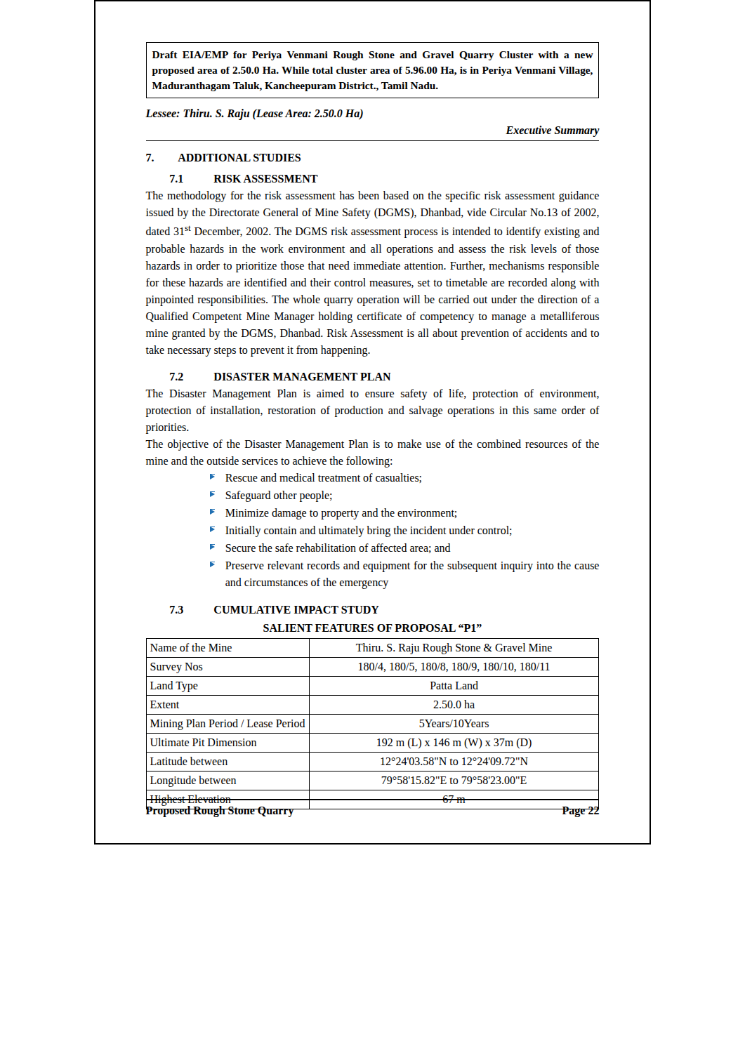Draft EIA/EMP for Periya Venmani Rough Stone and Gravel Quarry Cluster with a new proposed area of 2.50.0 Ha. While total cluster area of 5.96.00 Ha, is in Periya Venmani Village, Maduranthagam Taluk, Kancheepuram District., Tamil Nadu.
Lessee: Thiru. S. Raju (Lease Area: 2.50.0 Ha)
Executive Summary
7.
Additional Studies
7.1 RISK ASSESSMENT
The methodology for the risk assessment has been based on the specific risk assessment guidance issued by the Directorate General of Mine Safety (DGMS), Dhanbad, vide Circular No.13 of 2002, dated 31st December, 2002. The DGMS risk assessment process is intended to identify existing and probable hazards in the work environment and all operations and assess the risk levels of those hazards in order to prioritize those that need immediate attention. Further, mechanisms responsible for these hazards are identified and their control measures, set to timetable are recorded along with pinpointed responsibilities. The whole quarry operation will be carried out under the direction of a Qualified Competent Mine Manager holding certificate of competency to manage a metalliferous mine granted by the DGMS, Dhanbad. Risk Assessment is all about prevention of accidents and to take necessary steps to prevent it from happening.
7.2 DISASTER MANAGEMENT PLAN
The Disaster Management Plan is aimed to ensure safety of life, protection of environment, protection of installation, restoration of production and salvage operations in this same order of priorities.
The objective of the Disaster Management Plan is to make use of the combined resources of the mine and the outside services to achieve the following:
Rescue and medical treatment of casualties;
Safeguard other people;
Minimize damage to property and the environment;
Initially contain and ultimately bring the incident under control;
Secure the safe rehabilitation of affected area; and
Preserve relevant records and equipment for the subsequent inquiry into the cause and circumstances of the emergency
7.3 CUMULATIVE IMPACT STUDY
SALIENT FEATURES OF PROPOSAL “P1”
| Name of the Mine | Thiru. S. Raju Rough Stone & Gravel Mine |
| Survey Nos | 180/4, 180/5, 180/8, 180/9, 180/10, 180/11 |
| Land Type | Patta Land |
| Extent | 2.50.0 ha |
| Mining Plan Period / Lease Period | 5Years/10Years |
| Ultimate Pit Dimension | 192 m (L) x 146 m (W) x 37m (D) |
| Latitude between | 12°24'03.58"N to 12°24'09.72"N |
| Longitude between | 79°58'15.82"E to 79°58'23.00"E |
| Highest Elevation | 67 m |
Proposed Rough Stone Quarry
Page 22